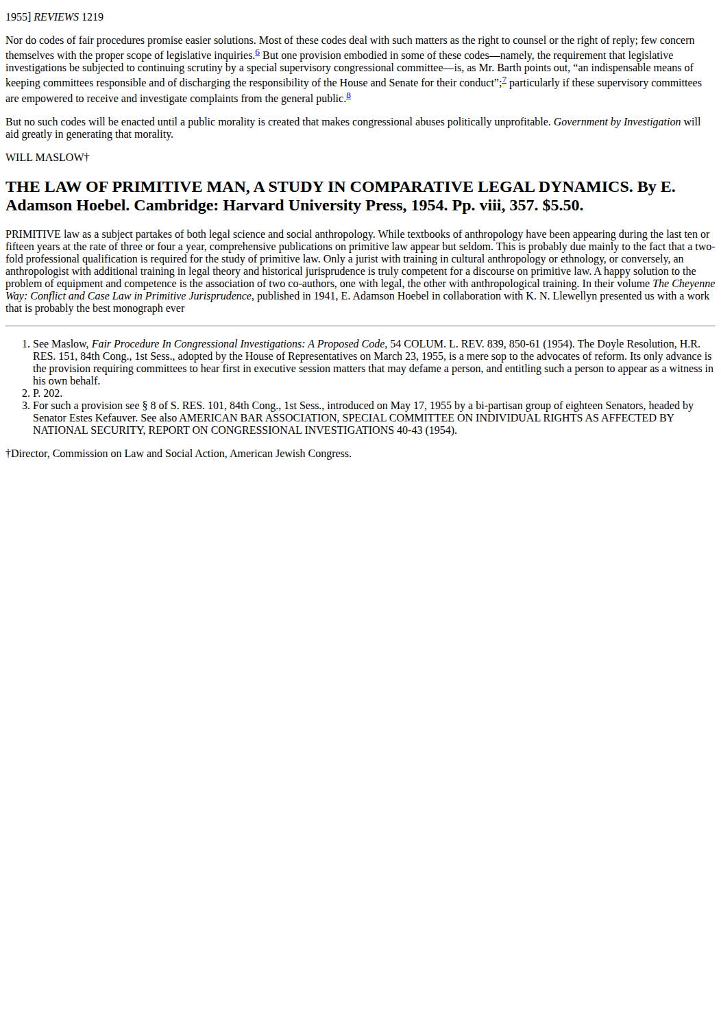1955] REVIEWS 1219
Nor do codes of fair procedures promise easier solutions. Most of these codes deal with such matters as the right to counsel or the right of reply; few concern themselves with the proper scope of legislative inquiries.6 But one provision embodied in some of these codes—namely, the requirement that legislative investigations be subjected to continuing scrutiny by a special supervisory congressional committee—is, as Mr. Barth points out, “an indispensable means of keeping committees responsible and of discharging the responsibility of the House and Senate for their conduct”;7 particularly if these supervisory committees are empowered to receive and investigate complaints from the general public.8
But no such codes will be enacted until a public morality is created that makes congressional abuses politically unprofitable. Government by Investigation will aid greatly in generating that morality.
WILL MASLOW†
THE LAW OF PRIMITIVE MAN, A STUDY IN COMPARATIVE LEGAL DYNAMICS. By E. Adamson Hoebel. Cambridge: Harvard University Press, 1954. Pp. viii, 357. $5.50.
PRIMITIVE law as a subject partakes of both legal science and social anthropology. While textbooks of anthropology have been appearing during the last ten or fifteen years at the rate of three or four a year, comprehensive publications on primitive law appear but seldom. This is probably due mainly to the fact that a two-fold professional qualification is required for the study of primitive law. Only a jurist with training in cultural anthropology or ethnology, or conversely, an anthropologist with additional training in legal theory and historical jurisprudence is truly competent for a discourse on primitive law. A happy solution to the problem of equipment and competence is the association of two co-authors, one with legal, the other with anthropological training. In their volume The Cheyenne Way: Conflict and Case Law in Primitive Jurisprudence, published in 1941, E. Adamson Hoebel in collaboration with K. N. Llewellyn presented us with a work that is probably the best monograph ever
See Maslow, Fair Procedure In Congressional Investigations: A Proposed Code, 54 COLUM. L. REV. 839, 850-61 (1954). The Doyle Resolution, H.R. RES. 151, 84th Cong., 1st Sess., adopted by the House of Representatives on March 23, 1955, is a mere sop to the advocates of reform. Its only advance is the provision requiring committees to hear first in executive session matters that may defame a person, and entitling such a person to appear as a witness in his own behalf.
P. 202.
For such a provision see § 8 of S. RES. 101, 84th Cong., 1st Sess., introduced on May 17, 1955 by a bi-partisan group of eighteen Senators, headed by Senator Estes Kefauver. See also AMERICAN BAR ASSOCIATION, SPECIAL COMMITTEE ON INDIVIDUAL RIGHTS AS AFFECTED BY NATIONAL SECURITY, REPORT ON CONGRESSIONAL INVESTIGATIONS 40-43 (1954).
†Director, Commission on Law and Social Action, American Jewish Congress.